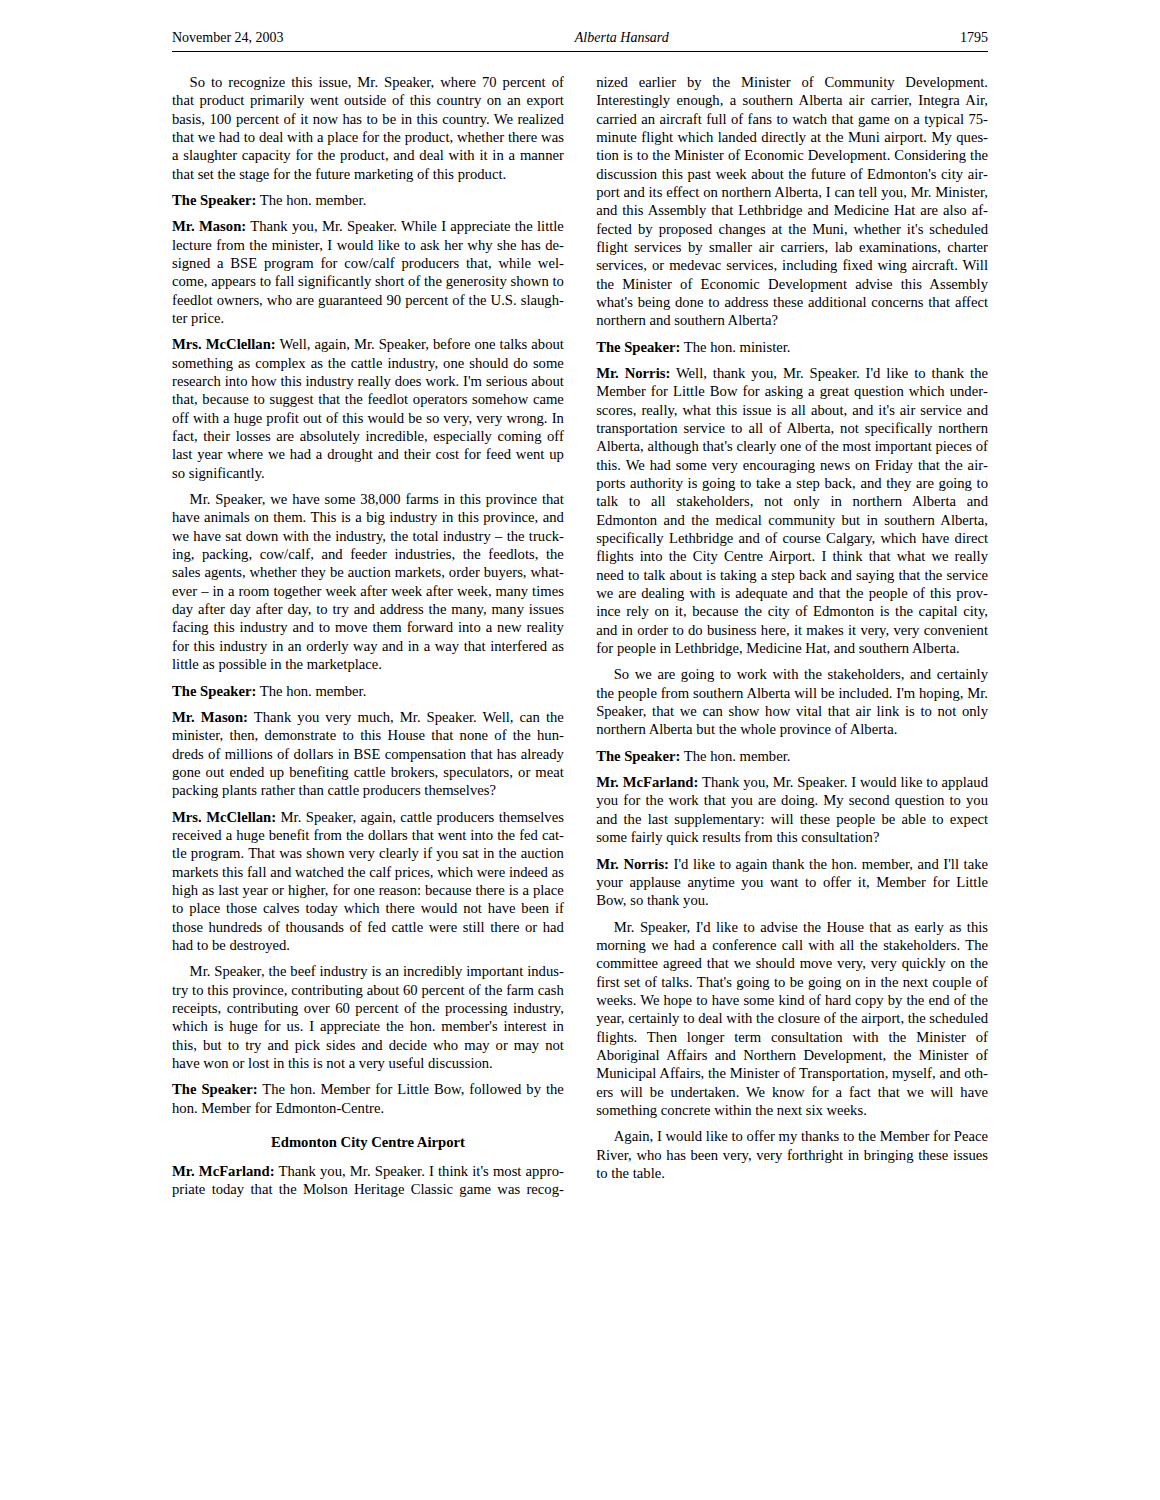November 24, 2003 Alberta Hansard 1795
So to recognize this issue, Mr. Speaker, where 70 percent of that product primarily went outside of this country on an export basis, 100 percent of it now has to be in this country. We realized that we had to deal with a place for the product, whether there was a slaughter capacity for the product, and deal with it in a manner that set the stage for the future marketing of this product.
The Speaker: The hon. member.
Mr. Mason: Thank you, Mr. Speaker. While I appreciate the little lecture from the minister, I would like to ask her why she has designed a BSE program for cow/calf producers that, while welcome, appears to fall significantly short of the generosity shown to feedlot owners, who are guaranteed 90 percent of the U.S. slaughter price.
Mrs. McClellan: Well, again, Mr. Speaker, before one talks about something as complex as the cattle industry, one should do some research into how this industry really does work. I'm serious about that, because to suggest that the feedlot operators somehow came off with a huge profit out of this would be so very, very wrong. In fact, their losses are absolutely incredible, especially coming off last year where we had a drought and their cost for feed went up so significantly.
Mr. Speaker, we have some 38,000 farms in this province that have animals on them. This is a big industry in this province, and we have sat down with the industry, the total industry – the trucking, packing, cow/calf, and feeder industries, the feedlots, the sales agents, whether they be auction markets, order buyers, whatever – in a room together week after week after week, many times day after day after day, to try and address the many, many issues facing this industry and to move them forward into a new reality for this industry in an orderly way and in a way that interfered as little as possible in the marketplace.
The Speaker: The hon. member.
Mr. Mason: Thank you very much, Mr. Speaker. Well, can the minister, then, demonstrate to this House that none of the hundreds of millions of dollars in BSE compensation that has already gone out ended up benefiting cattle brokers, speculators, or meat packing plants rather than cattle producers themselves?
Mrs. McClellan: Mr. Speaker, again, cattle producers themselves received a huge benefit from the dollars that went into the fed cattle program. That was shown very clearly if you sat in the auction markets this fall and watched the calf prices, which were indeed as high as last year or higher, for one reason: because there is a place to place those calves today which there would not have been if those hundreds of thousands of fed cattle were still there or had had to be destroyed.
Mr. Speaker, the beef industry is an incredibly important industry to this province, contributing about 60 percent of the farm cash receipts, contributing over 60 percent of the processing industry, which is huge for us. I appreciate the hon. member's interest in this, but to try and pick sides and decide who may or may not have won or lost in this is not a very useful discussion.
The Speaker: The hon. Member for Little Bow, followed by the hon. Member for Edmonton-Centre.
Edmonton City Centre Airport
Mr. McFarland: Thank you, Mr. Speaker. I think it's most appropriate today that the Molson Heritage Classic game was recognized earlier by the Minister of Community Development. Interestingly enough, a southern Alberta air carrier, Integra Air, carried an aircraft full of fans to watch that game on a typical 75-minute flight which landed directly at the Muni airport. My question is to the Minister of Economic Development. Considering the discussion this past week about the future of Edmonton's city airport and its effect on northern Alberta, I can tell you, Mr. Minister, and this Assembly that Lethbridge and Medicine Hat are also affected by proposed changes at the Muni, whether it's scheduled flight services by smaller air carriers, lab examinations, charter services, or medevac services, including fixed wing aircraft. Will the Minister of Economic Development advise this Assembly what's being done to address these additional concerns that affect northern and southern Alberta?
The Speaker: The hon. minister.
Mr. Norris: Well, thank you, Mr. Speaker. I'd like to thank the Member for Little Bow for asking a great question which underscores, really, what this issue is all about, and it's air service and transportation service to all of Alberta, not specifically northern Alberta, although that's clearly one of the most important pieces of this. We had some very encouraging news on Friday that the airports authority is going to take a step back, and they are going to talk to all stakeholders, not only in northern Alberta and Edmonton and the medical community but in southern Alberta, specifically Lethbridge and of course Calgary, which have direct flights into the City Centre Airport. I think that what we really need to talk about is taking a step back and saying that the service we are dealing with is adequate and that the people of this province rely on it, because the city of Edmonton is the capital city, and in order to do business here, it makes it very, very convenient for people in Lethbridge, Medicine Hat, and southern Alberta.
So we are going to work with the stakeholders, and certainly the people from southern Alberta will be included. I'm hoping, Mr. Speaker, that we can show how vital that air link is to not only northern Alberta but the whole province of Alberta.
The Speaker: The hon. member.
Mr. McFarland: Thank you, Mr. Speaker. I would like to applaud you for the work that you are doing. My second question to you and the last supplementary: will these people be able to expect some fairly quick results from this consultation?
Mr. Norris: I'd like to again thank the hon. member, and I'll take your applause anytime you want to offer it, Member for Little Bow, so thank you.
Mr. Speaker, I'd like to advise the House that as early as this morning we had a conference call with all the stakeholders. The committee agreed that we should move very, very quickly on the first set of talks. That's going to be going on in the next couple of weeks. We hope to have some kind of hard copy by the end of the year, certainly to deal with the closure of the airport, the scheduled flights. Then longer term consultation with the Minister of Aboriginal Affairs and Northern Development, the Minister of Municipal Affairs, the Minister of Transportation, myself, and others will be undertaken. We know for a fact that we will have something concrete within the next six weeks.
Again, I would like to offer my thanks to the Member for Peace River, who has been very, very forthright in bringing these issues to the table.